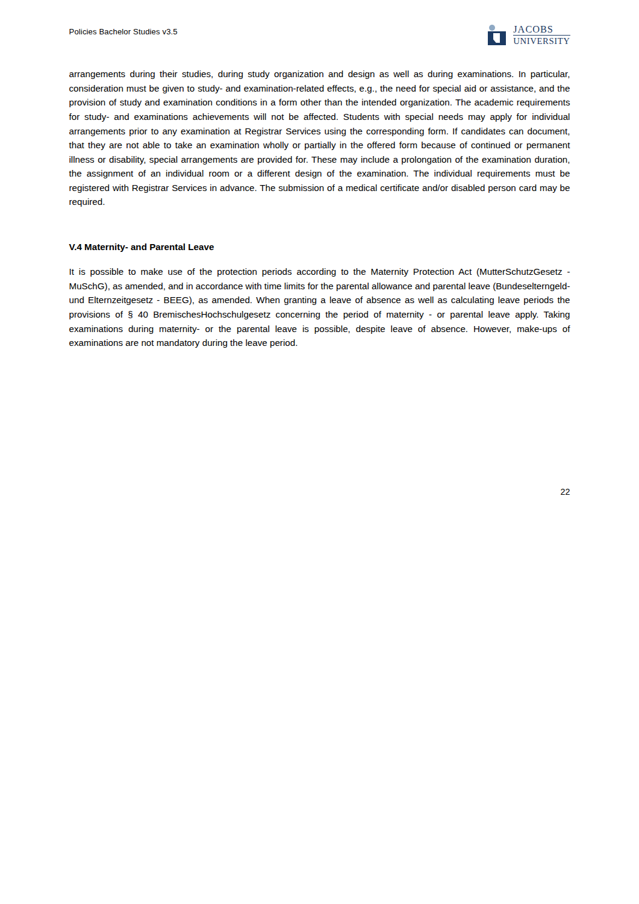Policies Bachelor Studies v3.5
JACOBS UNIVERSITY
arrangements during their studies, during study organization and design as well as during examinations. In particular, consideration must be given to study- and examination-related effects, e.g., the need for special aid or assistance, and the provision of study and examination conditions in a form other than the intended organization. The academic requirements for study- and examinations achievements will not be affected. Students with special needs may apply for individual arrangements prior to any examination at Registrar Services using the corresponding form. If candidates can document, that they are not able to take an examination wholly or partially in the offered form because of continued or permanent illness or disability, special arrangements are provided for. These may include a prolongation of the examination duration, the assignment of an individual room or a different design of the examination. The individual requirements must be registered with Registrar Services in advance. The submission of a medical certificate and/or disabled person card may be required.
V.4 Maternity- and Parental Leave
It is possible to make use of the protection periods according to the Maternity Protection Act (MutterSchutzGesetz - MuSchG), as amended, and in accordance with time limits for the parental allowance and parental leave (Bundeselterngeld- und Elternzeitgesetz - BEEG), as amended. When granting a leave of absence as well as calculating leave periods the provisions of § 40 BremischesHochschulgesetz concerning the period of maternity - or parental leave apply. Taking examinations during maternity- or the parental leave is possible, despite leave of absence. However, make-ups of examinations are not mandatory during the leave period.
22